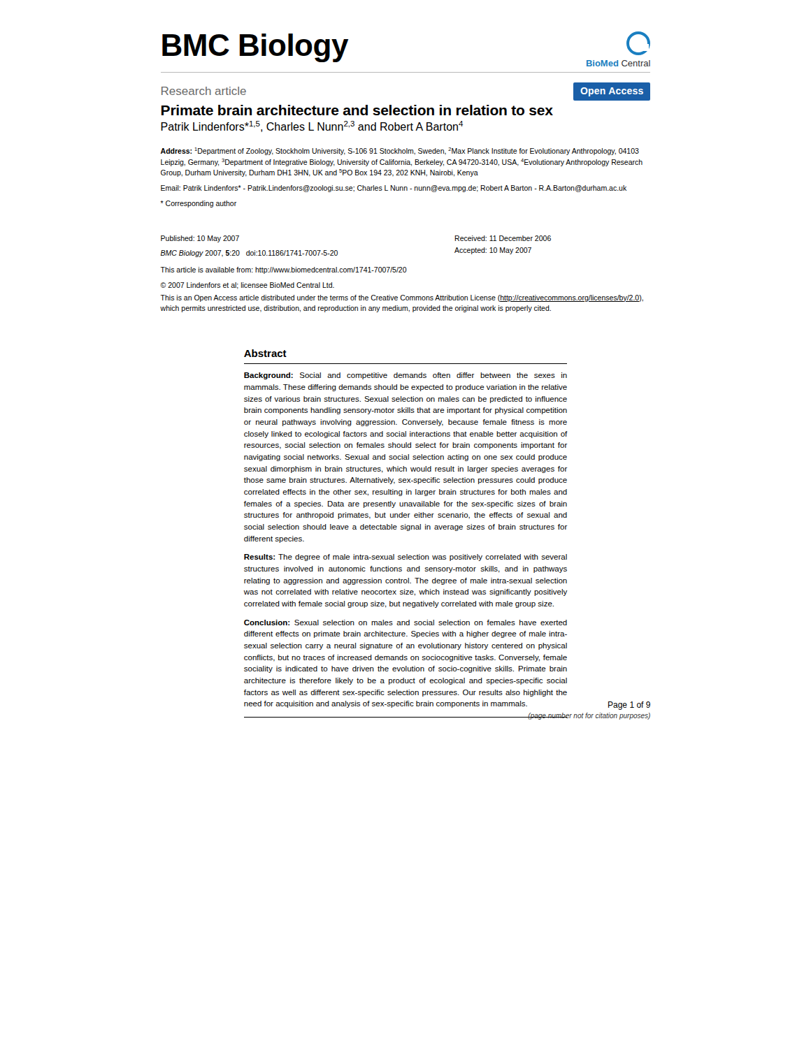BMC Biology
Bio Med Central
Research article
Open Access
Primate brain architecture and selection in relation to sex
Patrik Lindenfors*1,5, Charles L Nunn2,3 and Robert A Barton4
Address: 1Department of Zoology, Stockholm University, S-106 91 Stockholm, Sweden, 2Max Planck Institute for Evolutionary Anthropology, 04103 Leipzig, Germany, 3Department of Integrative Biology, University of California, Berkeley, CA 94720-3140, USA, 4Evolutionary Anthropology Research Group, Durham University, Durham DH1 3HN, UK and 5PO Box 194 23, 202 KNH, Nairobi, Kenya
Email: Patrik Lindenfors* - Patrik.Lindenfors@zoologi.su.se; Charles L Nunn - nunn@eva.mpg.de; Robert A Barton - R.A.Barton@durham.ac.uk
* Corresponding author
Published: 10 May 2007
BMC Biology 2007, 5:20 doi:10.1186/1741-7007-5-20
Received: 11 December 2006
Accepted: 10 May 2007
This article is available from: http://www.biomedcentral.com/1741-7007/5/20
© 2007 Lindenfors et al; licensee BioMed Central Ltd.
This is an Open Access article distributed under the terms of the Creative Commons Attribution License (http://creativecommons.org/licenses/by/2.0), which permits unrestricted use, distribution, and reproduction in any medium, provided the original work is properly cited.
Abstract
Background: Social and competitive demands often differ between the sexes in mammals. These differing demands should be expected to produce variation in the relative sizes of various brain structures. Sexual selection on males can be predicted to influence brain components handling sensory-motor skills that are important for physical competition or neural pathways involving aggression. Conversely, because female fitness is more closely linked to ecological factors and social interactions that enable better acquisition of resources, social selection on females should select for brain components important for navigating social networks. Sexual and social selection acting on one sex could produce sexual dimorphism in brain structures, which would result in larger species averages for those same brain structures. Alternatively, sex-specific selection pressures could produce correlated effects in the other sex, resulting in larger brain structures for both males and females of a species. Data are presently unavailable for the sex-specific sizes of brain structures for anthropoid primates, but under either scenario, the effects of sexual and social selection should leave a detectable signal in average sizes of brain structures for different species.
Results: The degree of male intra-sexual selection was positively correlated with several structures involved in autonomic functions and sensory-motor skills, and in pathways relating to aggression and aggression control. The degree of male intra-sexual selection was not correlated with relative neocortex size, which instead was significantly positively correlated with female social group size, but negatively correlated with male group size.
Conclusion: Sexual selection on males and social selection on females have exerted different effects on primate brain architecture. Species with a higher degree of male intra-sexual selection carry a neural signature of an evolutionary history centered on physical conflicts, but no traces of increased demands on sociocognitive tasks. Conversely, female sociality is indicated to have driven the evolution of socio-cognitive skills. Primate brain architecture is therefore likely to be a product of ecological and species-specific social factors as well as different sex-specific selection pressures. Our results also highlight the need for acquisition and analysis of sex-specific brain components in mammals.
Page 1 of 9
(page number not for citation purposes)